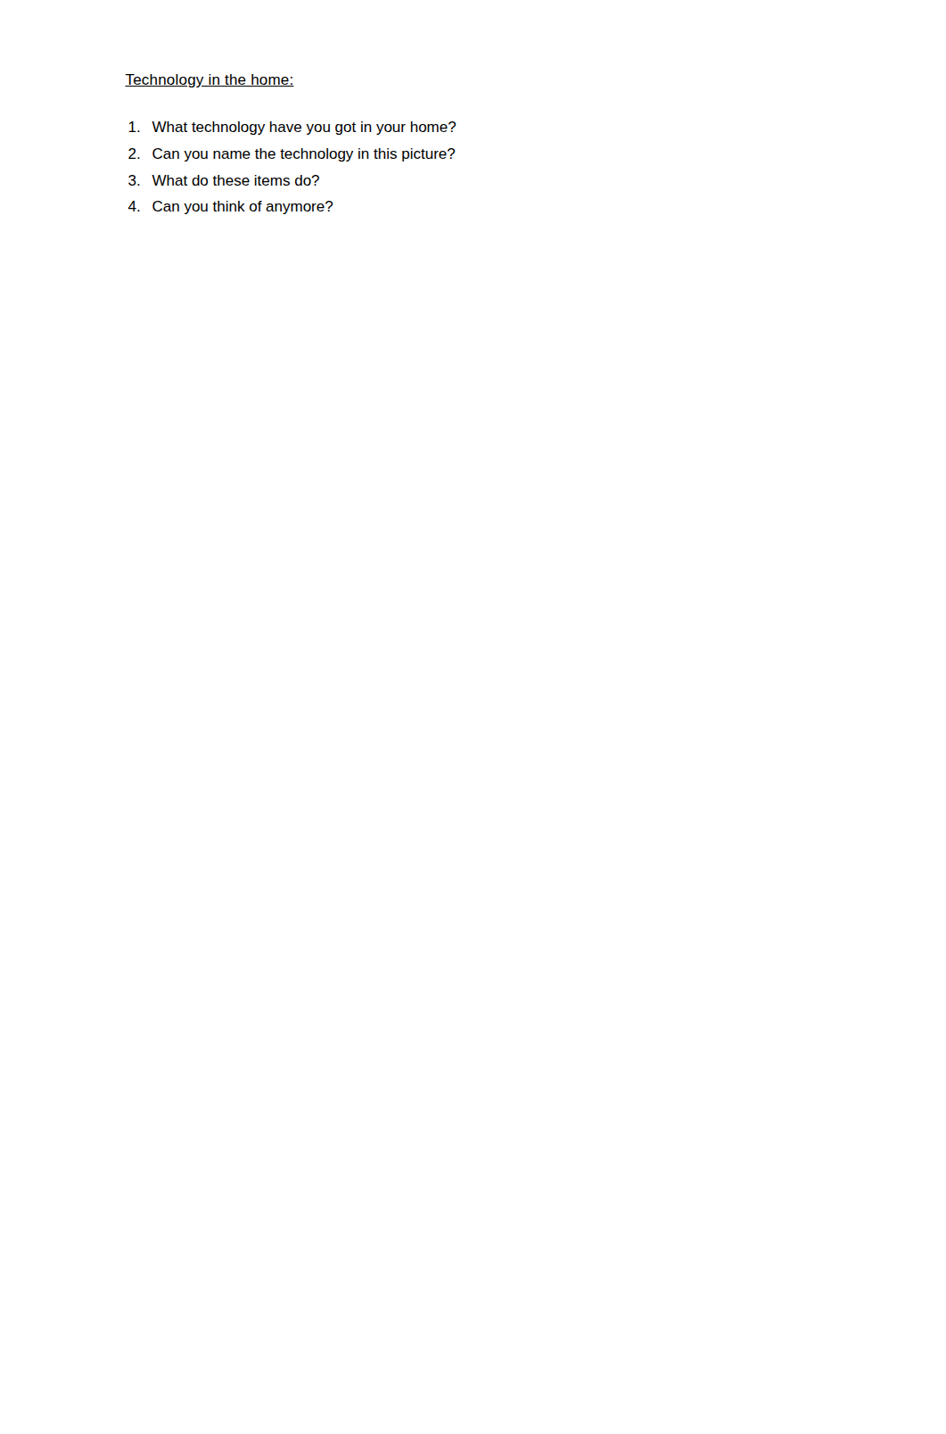Technology in the home:
What technology have you got in your home?
Can you name the technology in this picture?
What do these items do?
Can you think of anymore?